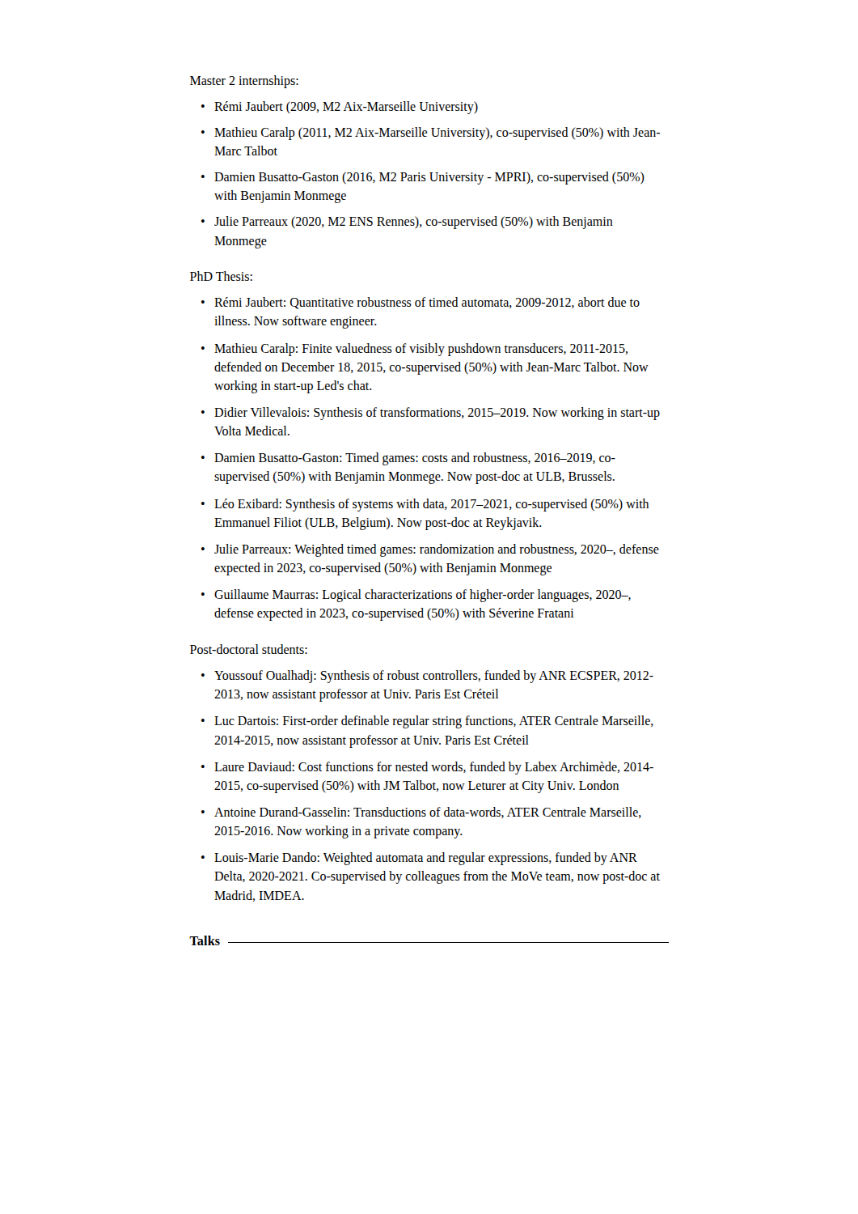Master 2 internships:
Rémi Jaubert (2009, M2 Aix-Marseille University)
Mathieu Caralp (2011, M2 Aix-Marseille University), co-supervised (50%) with Jean-Marc Talbot
Damien Busatto-Gaston (2016, M2 Paris University - MPRI), co-supervised (50%) with Benjamin Monmege
Julie Parreaux (2020, M2 ENS Rennes), co-supervised (50%) with Benjamin Monmege
PhD Thesis:
Rémi Jaubert: Quantitative robustness of timed automata, 2009-2012, abort due to illness. Now software engineer.
Mathieu Caralp: Finite valuedness of visibly pushdown transducers, 2011-2015, defended on December 18, 2015, co-supervised (50%) with Jean-Marc Talbot. Now working in start-up Led's chat.
Didier Villevalois: Synthesis of transformations, 2015–2019. Now working in start-up Volta Medical.
Damien Busatto-Gaston: Timed games: costs and robustness, 2016–2019, co-supervised (50%) with Benjamin Monmege. Now post-doc at ULB, Brussels.
Léo Exibard: Synthesis of systems with data, 2017–2021, co-supervised (50%) with Emmanuel Filiot (ULB, Belgium). Now post-doc at Reykjavik.
Julie Parreaux: Weighted timed games: randomization and robustness, 2020–, defense expected in 2023, co-supervised (50%) with Benjamin Monmege
Guillaume Maurras: Logical characterizations of higher-order languages, 2020–, defense expected in 2023, co-supervised (50%) with Séverine Fratani
Post-doctoral students:
Youssouf Oualhadj: Synthesis of robust controllers, funded by ANR ECSPER, 2012-2013, now assistant professor at Univ. Paris Est Créteil
Luc Dartois: First-order definable regular string functions, ATER Centrale Marseille, 2014-2015, now assistant professor at Univ. Paris Est Créteil
Laure Daviaud: Cost functions for nested words, funded by Labex Archimède, 2014-2015, co-supervised (50%) with JM Talbot, now Leturer at City Univ. London
Antoine Durand-Gasselin: Transductions of data-words, ATER Centrale Marseille, 2015-2016. Now working in a private company.
Louis-Marie Dando: Weighted automata and regular expressions, funded by ANR Delta, 2020-2021. Co-supervised by colleagues from the MoVe team, now post-doc at Madrid, IMDEA.
Talks